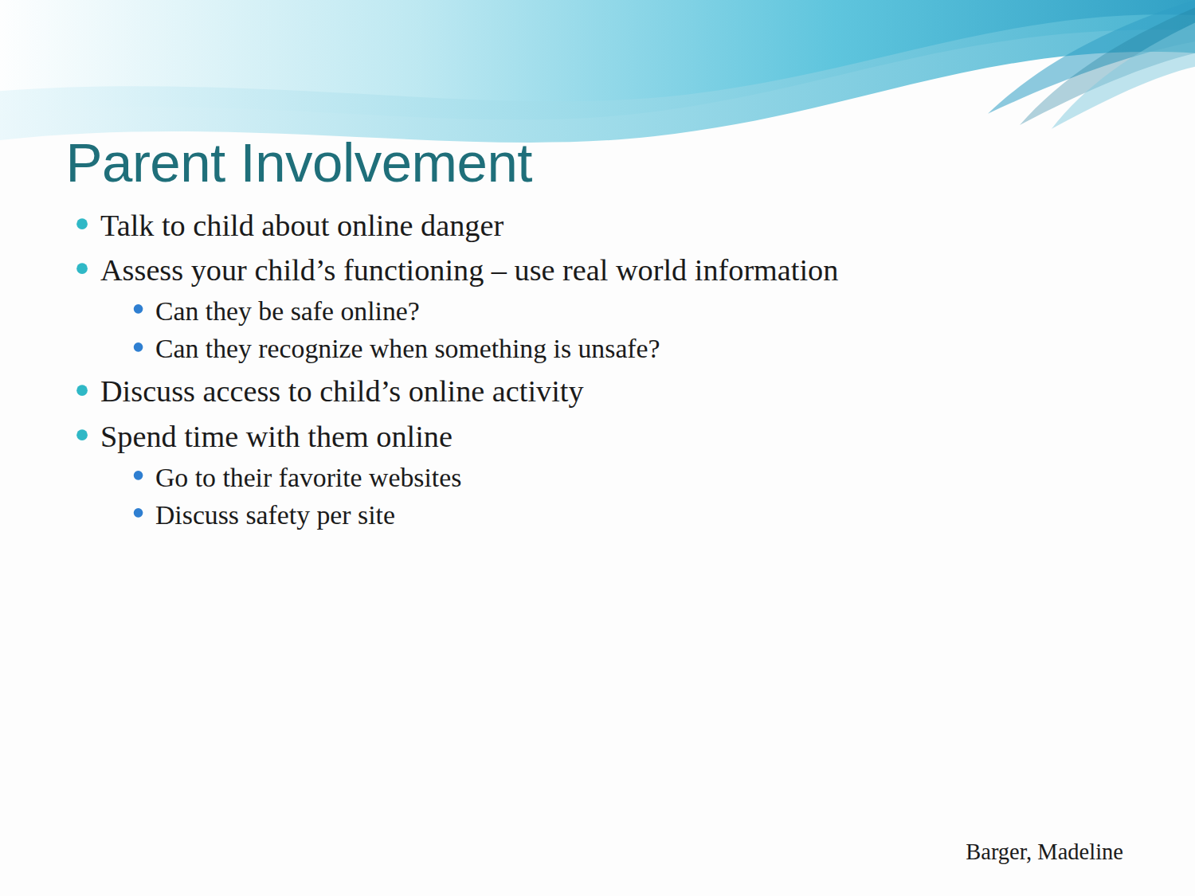Parent Involvement
Talk to child about online danger
Assess your child’s functioning – use real world information
Can they be safe online?
Can they recognize when something is unsafe?
Discuss access to child’s online activity
Spend time with them online
Go to their favorite websites
Discuss safety per site
Barger, Madeline